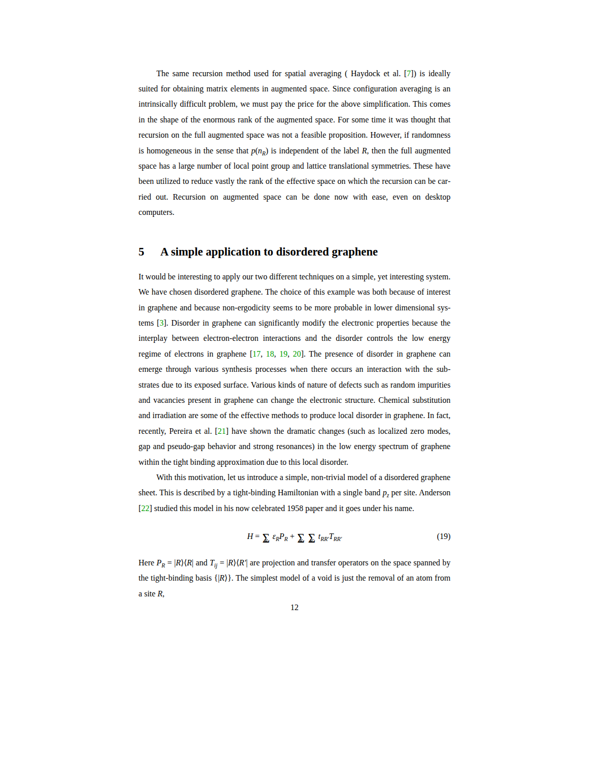The same recursion method used for spatial averaging ( Haydock et al. [7]) is ideally suited for obtaining matrix elements in augmented space. Since configuration averaging is an intrinsically difficult problem, we must pay the price for the above simplification. This comes in the shape of the enormous rank of the augmented space. For some time it was thought that recursion on the full augmented space was not a feasible proposition. However, if randomness is homogeneous in the sense that p(nR) is independent of the label R, then the full augmented space has a large number of local point group and lattice translational symmetries. These have been utilized to reduce vastly the rank of the effective space on which the recursion can be carried out. Recursion on augmented space can be done now with ease, even on desktop computers.
5 A simple application to disordered graphene
It would be interesting to apply our two different techniques on a simple, yet interesting system. We have chosen disordered graphene. The choice of this example was both because of interest in graphene and because non-ergodicity seems to be more probable in lower dimensional systems [3]. Disorder in graphene can significantly modify the electronic properties because the interplay between electron-electron interactions and the disorder controls the low energy regime of electrons in graphene [17, 18, 19, 20]. The presence of disorder in graphene can emerge through various synthesis processes when there occurs an interaction with the substrates due to its exposed surface. Various kinds of nature of defects such as random impurities and vacancies present in graphene can change the electronic structure. Chemical substitution and irradiation are some of the effective methods to produce local disorder in graphene. In fact, recently, Pereira et al. [21] have shown the dramatic changes (such as localized zero modes, gap and pseudo-gap behavior and strong resonances) in the low energy spectrum of graphene within the tight binding approximation due to this local disorder.
With this motivation, let us introduce a simple, non-trivial model of a disordered graphene sheet. This is described by a tight-binding Hamiltonian with a single band pz per site. Anderson [22] studied this model in his now celebrated 1958 paper and it goes under his name.
H = ΣR εR PR + ΣR ΣR′ tRR′TRR′
(19)
Here PR = |R⟩⟨R| and Tij = |R⟩⟨R′| are projection and transfer operators on the space spanned by the tight-binding basis {|R⟩}. The simplest model of a void is just the removal of an atom from a site R,
12